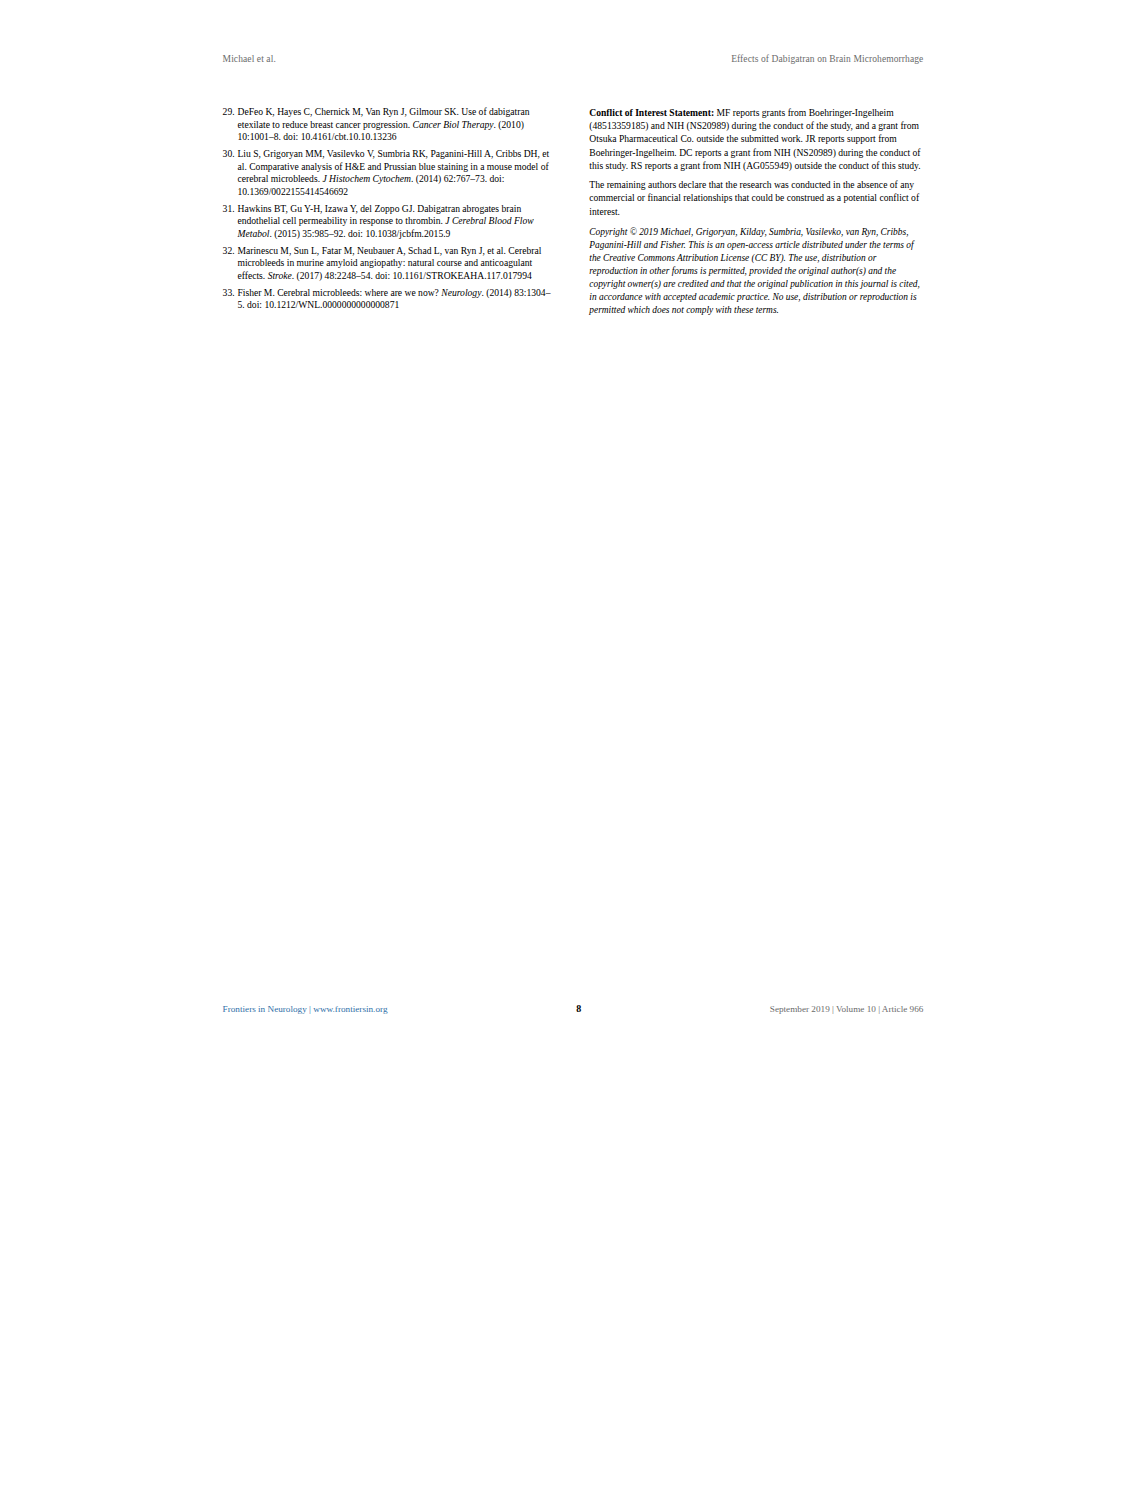Michael et al.
Effects of Dabigatran on Brain Microhemorrhage
DeFeo K, Hayes C, Chernick M, Van Ryn J, Gilmour SK. Use of dabigatran etexilate to reduce breast cancer progression. Cancer Biol Therapy. (2010) 10:1001–8. doi: 10.4161/cbt.10.10.13236
Liu S, Grigoryan MM, Vasilevko V, Sumbria RK, Paganini-Hill A, Cribbs DH, et al. Comparative analysis of H&E and Prussian blue staining in a mouse model of cerebral microbleeds. J Histochem Cytochem. (2014) 62:767–73. doi: 10.1369/0022155414546692
Hawkins BT, Gu Y-H, Izawa Y, del Zoppo GJ. Dabigatran abrogates brain endothelial cell permeability in response to thrombin. J Cerebral Blood Flow Metabol. (2015) 35:985–92. doi: 10.1038/jcbfm.2015.9
Marinescu M, Sun L, Fatar M, Neubauer A, Schad L, van Ryn J, et al. Cerebral microbleeds in murine amyloid angiopathy: natural course and anticoagulant effects. Stroke. (2017) 48:2248–54. doi: 10.1161/STROKEAHA.117.017994
Fisher M. Cerebral microbleeds: where are we now? Neurology. (2014) 83:1304–5. doi: 10.1212/WNL.0000000000000871
Conflict of Interest Statement: MF reports grants from Boehringer-Ingelheim (48513359185) and NIH (NS20989) during the conduct of the study, and a grant from Otsuka Pharmaceutical Co. outside the submitted work. JR reports support from Boehringer-Ingelheim. DC reports a grant from NIH (NS20989) during the conduct of this study. RS reports a grant from NIH (AG055949) outside the conduct of this study.
The remaining authors declare that the research was conducted in the absence of any commercial or financial relationships that could be construed as a potential conflict of interest.
Copyright © 2019 Michael, Grigoryan, Kilday, Sumbria, Vasilevko, van Ryn, Cribbs, Paganini-Hill and Fisher. This is an open-access article distributed under the terms of the Creative Commons Attribution License (CC BY). The use, distribution or reproduction in other forums is permitted, provided the original author(s) and the copyright owner(s) are credited and that the original publication in this journal is cited, in accordance with accepted academic practice. No use, distribution or reproduction is permitted which does not comply with these terms.
Frontiers in Neurology | www.frontiersin.org
8
September 2019 | Volume 10 | Article 966